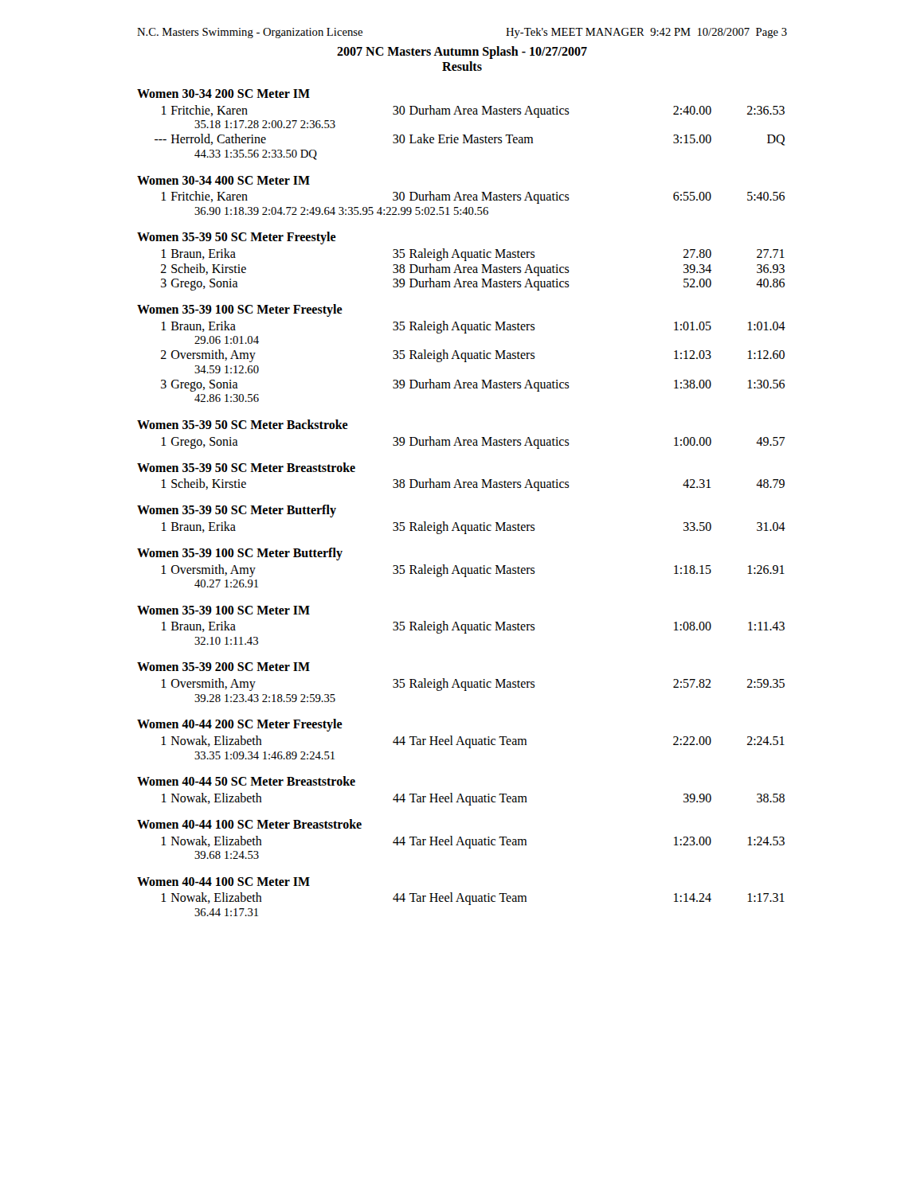N.C. Masters Swimming - Organization License Hy-Tek's MEET MANAGER 9:42 PM 10/28/2007 Page 3
2007 NC Masters Autumn Splash - 10/27/2007
Results
Women 30-34 200 SC Meter IM
| 1 | Fritchie, Karen | 30 | Durham Area Masters Aquatics | 2:40.00 | 2:36.53 |
| | 35.18 1:17.28 2:00.27 2:36.53 |
| --- | Herrold, Catherine | 30 | Lake Erie Masters Team | 3:15.00 | DQ |
| | 44.33 1:35.56 2:33.50 DQ |
Women 30-34 400 SC Meter IM
| 1 | Fritchie, Karen | 30 | Durham Area Masters Aquatics | 6:55.00 | 5:40.56 |
| | 36.90 1:18.39 2:04.72 2:49.64 3:35.95 4:22.99 5:02.51 5:40.56 |
Women 35-39 50 SC Meter Freestyle
| 1 | Braun, Erika | 35 | Raleigh Aquatic Masters | 27.80 | 27.71 |
| 2 | Scheib, Kirstie | 38 | Durham Area Masters Aquatics | 39.34 | 36.93 |
| 3 | Grego, Sonia | 39 | Durham Area Masters Aquatics | 52.00 | 40.86 |
Women 35-39 100 SC Meter Freestyle
| 1 | Braun, Erika | 35 | Raleigh Aquatic Masters | 1:01.05 | 1:01.04 |
| | 29.06 1:01.04 |
| 2 | Oversmith, Amy | 35 | Raleigh Aquatic Masters | 1:12.03 | 1:12.60 |
| | 34.59 1:12.60 |
| 3 | Grego, Sonia | 39 | Durham Area Masters Aquatics | 1:38.00 | 1:30.56 |
| | 42.86 1:30.56 |
Women 35-39 50 SC Meter Backstroke
| 1 | Grego, Sonia | 39 | Durham Area Masters Aquatics | 1:00.00 | 49.57 |
Women 35-39 50 SC Meter Breaststroke
| 1 | Scheib, Kirstie | 38 | Durham Area Masters Aquatics | 42.31 | 48.79 |
Women 35-39 50 SC Meter Butterfly
| 1 | Braun, Erika | 35 | Raleigh Aquatic Masters | 33.50 | 31.04 |
Women 35-39 100 SC Meter Butterfly
| 1 | Oversmith, Amy | 35 | Raleigh Aquatic Masters | 1:18.15 | 1:26.91 |
| | 40.27 1:26.91 |
Women 35-39 100 SC Meter IM
| 1 | Braun, Erika | 35 | Raleigh Aquatic Masters | 1:08.00 | 1:11.43 |
| | 32.10 1:11.43 |
Women 35-39 200 SC Meter IM
| 1 | Oversmith, Amy | 35 | Raleigh Aquatic Masters | 2:57.82 | 2:59.35 |
| | 39.28 1:23.43 2:18.59 2:59.35 |
Women 40-44 200 SC Meter Freestyle
| 1 | Nowak, Elizabeth | 44 | Tar Heel Aquatic Team | 2:22.00 | 2:24.51 |
| | 33.35 1:09.34 1:46.89 2:24.51 |
Women 40-44 50 SC Meter Breaststroke
| 1 | Nowak, Elizabeth | 44 | Tar Heel Aquatic Team | 39.90 | 38.58 |
Women 40-44 100 SC Meter Breaststroke
| 1 | Nowak, Elizabeth | 44 | Tar Heel Aquatic Team | 1:23.00 | 1:24.53 |
| | 39.68 1:24.53 |
Women 40-44 100 SC Meter IM
| 1 | Nowak, Elizabeth | 44 | Tar Heel Aquatic Team | 1:14.24 | 1:17.31 |
| | 36.44 1:17.31 |